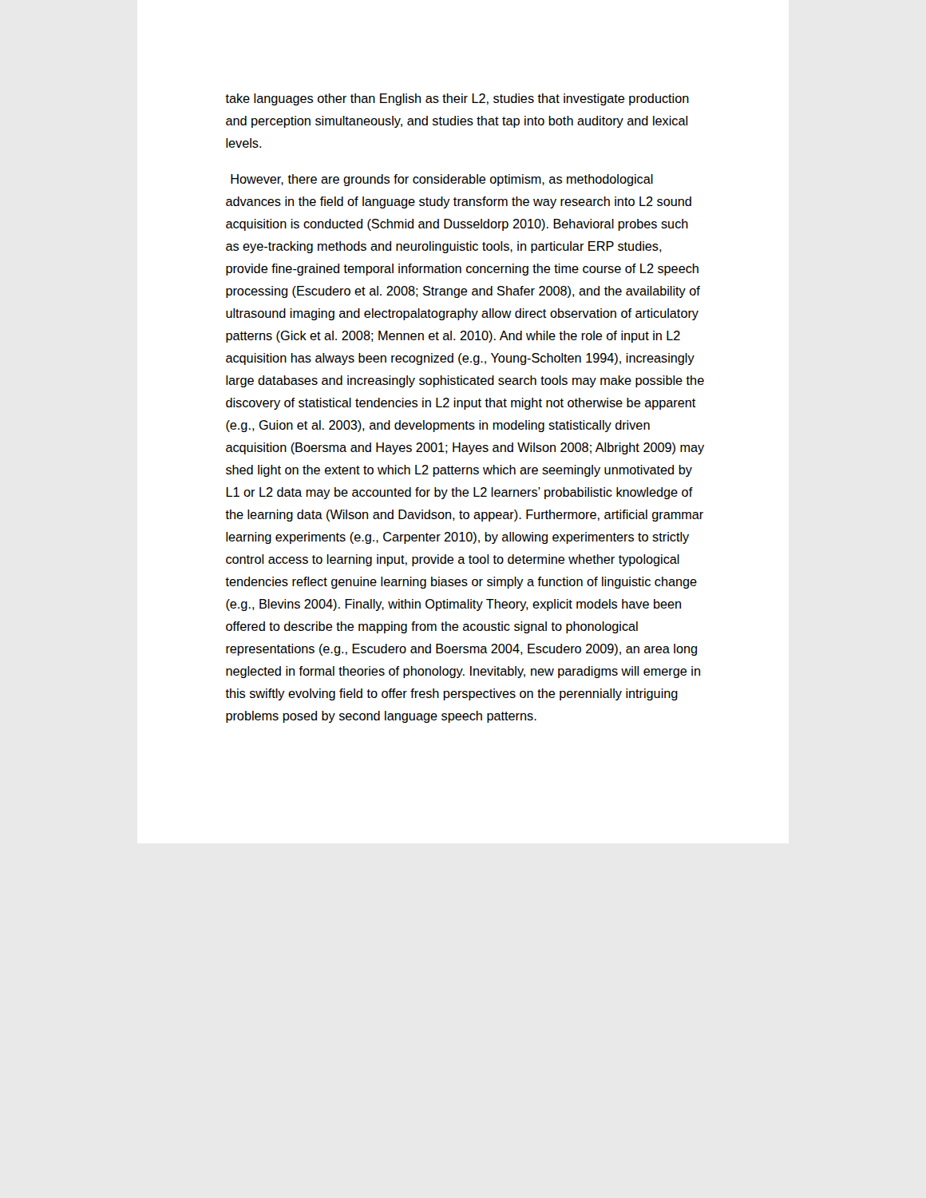take languages other than English as their L2, studies that investigate production and perception simultaneously, and studies that tap into both auditory and lexical levels.
However, there are grounds for considerable optimism, as methodological advances in the field of language study transform the way research into L2 sound acquisition is conducted (Schmid and Dusseldorp 2010). Behavioral probes such as eye-tracking methods and neurolinguistic tools, in particular ERP studies, provide fine-grained temporal information concerning the time course of L2 speech processing (Escudero et al. 2008; Strange and Shafer 2008), and the availability of ultrasound imaging and electropalatography allow direct observation of articulatory patterns (Gick et al. 2008; Mennen et al. 2010). And while the role of input in L2 acquisition has always been recognized (e.g., Young-Scholten 1994), increasingly large databases and increasingly sophisticated search tools may make possible the discovery of statistical tendencies in L2 input that might not otherwise be apparent (e.g., Guion et al. 2003), and developments in modeling statistically driven acquisition (Boersma and Hayes 2001; Hayes and Wilson 2008; Albright 2009) may shed light on the extent to which L2 patterns which are seemingly unmotivated by L1 or L2 data may be accounted for by the L2 learners’ probabilistic knowledge of the learning data (Wilson and Davidson, to appear). Furthermore, artificial grammar learning experiments (e.g., Carpenter 2010), by allowing experimenters to strictly control access to learning input, provide a tool to determine whether typological tendencies reflect genuine learning biases or simply a function of linguistic change (e.g., Blevins 2004). Finally, within Optimality Theory, explicit models have been offered to describe the mapping from the acoustic signal to phonological representations (e.g., Escudero and Boersma 2004, Escudero 2009), an area long neglected in formal theories of phonology. Inevitably, new paradigms will emerge in this swiftly evolving field to offer fresh perspectives on the perennially intriguing problems posed by second language speech patterns.